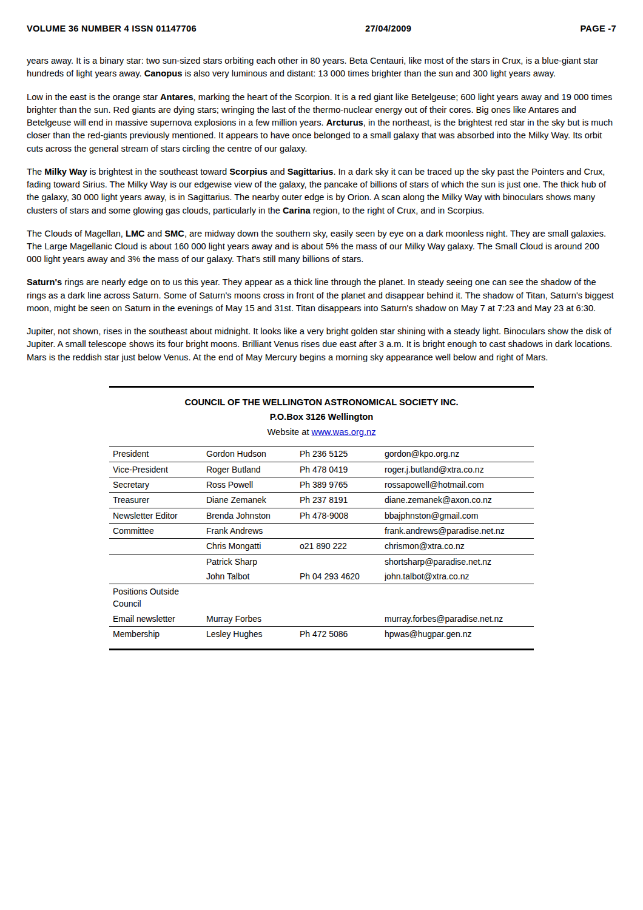VOLUME 36 NUMBER 4 ISSN 01147706 27/04/2009 PAGE -7
years away. It is a binary star: two sun-sized stars orbiting each other in 80 years. Beta Centauri, like most of the stars in Crux, is a blue-giant star hundreds of light years away. Canopus is also very luminous and distant: 13 000 times brighter than the sun and 300 light years away.
Low in the east is the orange star Antares, marking the heart of the Scorpion. It is a red giant like Betelgeuse; 600 light years away and 19 000 times brighter than the sun. Red giants are dying stars; wringing the last of the thermo-nuclear energy out of their cores. Big ones like Antares and Betelgeuse will end in massive supernova explosions in a few million years. Arcturus, in the northeast, is the brightest red star in the sky but is much closer than the red-giants previously mentioned. It appears to have once belonged to a small galaxy that was absorbed into the Milky Way. Its orbit cuts across the general stream of stars circling the centre of our galaxy.
The Milky Way is brightest in the southeast toward Scorpius and Sagittarius. In a dark sky it can be traced up the sky past the Pointers and Crux, fading toward Sirius. The Milky Way is our edgewise view of the galaxy, the pancake of billions of stars of which the sun is just one. The thick hub of the galaxy, 30 000 light years away, is in Sagittarius. The nearby outer edge is by Orion. A scan along the Milky Way with binoculars shows many clusters of stars and some glowing gas clouds, particularly in the Carina region, to the right of Crux, and in Scorpius.
The Clouds of Magellan, LMC and SMC, are midway down the southern sky, easily seen by eye on a dark moonless night. They are small galaxies. The Large Magellanic Cloud is about 160 000 light years away and is about 5% the mass of our Milky Way galaxy. The Small Cloud is around 200 000 light years away and 3% the mass of our galaxy. That's still many billions of stars.
Saturn's rings are nearly edge on to us this year. They appear as a thick line through the planet. In steady seeing one can see the shadow of the rings as a dark line across Saturn. Some of Saturn's moons cross in front of the planet and disappear behind it. The shadow of Titan, Saturn's biggest moon, might be seen on Saturn in the evenings of May 15 and 31st. Titan disappears into Saturn's shadow on May 7 at 7:23 and May 23 at 6:30.
Jupiter, not shown, rises in the southeast about midnight. It looks like a very bright golden star shining with a steady light. Binoculars show the disk of Jupiter. A small telescope shows its four bright moons. Brilliant Venus rises due east after 3 a.m. It is bright enough to cast shadows in dark locations. Mars is the reddish star just below Venus. At the end of May Mercury begins a morning sky appearance well below and right of Mars.
COUNCIL OF THE WELLINGTON ASTRONOMICAL SOCIETY INC.
P.O.Box 3126 Wellington
Website at www.was.org.nz
| President | Gordon Hudson | Ph 236 5125 | gordon@kpo.org.nz |
| Vice-President | Roger Butland | Ph 478 0419 | roger.j.butland@xtra.co.nz |
| Secretary | Ross Powell | Ph 389 9765 | rossapowell@hotmail.com |
| Treasurer | Diane Zemanek | Ph 237 8191 | diane.zemanek@axon.co.nz |
| Newsletter Editor | Brenda Johnston | Ph 478-9008 | bbajphnston@gmail.com |
| Committee | Frank Andrews | | frank.andrews@paradise.net.nz |
| | Chris Mongatti | o21 890 222 | chrismon@xtra.co.nz |
| | Patrick Sharp | | shortsharp@paradise.net.nz |
| | John Talbot | Ph 04 293 4620 | john.talbot@xtra.co.nz |
| Positions Outside Council | | | |
| Email newsletter | Murray Forbes | | murray.forbes@paradise.net.nz |
| Membership | Lesley Hughes | Ph 472 5086 | hpwas@hugpar.gen.nz |